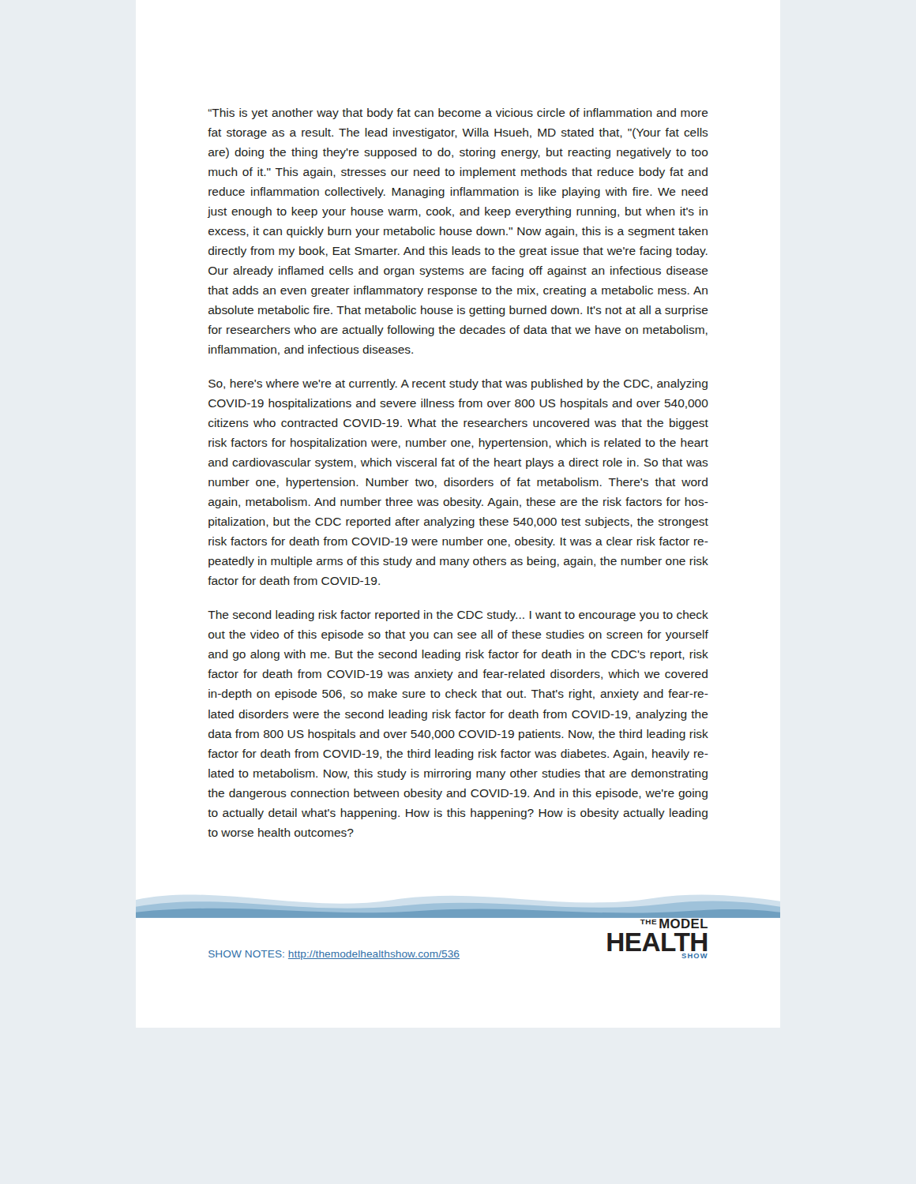“This is yet another way that body fat can become a vicious circle of inflammation and more fat storage as a result. The lead investigator, Willa Hsueh, MD stated that, "(Your fat cells are) doing the thing they're supposed to do, storing energy, but reacting negatively to too much of it." This again, stresses our need to implement methods that reduce body fat and reduce inflammation collectively. Managing inflammation is like playing with fire. We need just enough to keep your house warm, cook, and keep everything running, but when it's in excess, it can quickly burn your metabolic house down." Now again, this is a segment taken directly from my book, Eat Smarter. And this leads to the great issue that we're facing today. Our already inflamed cells and organ systems are facing off against an infectious disease that adds an even greater inflammatory response to the mix, creating a metabolic mess. An absolute metabolic fire. That metabolic house is getting burned down. It's not at all a surprise for researchers who are actually following the decades of data that we have on metabolism, inflammation, and infectious diseases.
So, here's where we're at currently. A recent study that was published by the CDC, analyzing COVID-19 hospitalizations and severe illness from over 800 US hospitals and over 540,000 citizens who contracted COVID-19. What the researchers uncovered was that the biggest risk factors for hospitalization were, number one, hypertension, which is related to the heart and cardiovascular system, which visceral fat of the heart plays a direct role in. So that was number one, hypertension. Number two, disorders of fat metabolism. There's that word again, metabolism. And number three was obesity. Again, these are the risk factors for hospitalization, but the CDC reported after analyzing these 540,000 test subjects, the strongest risk factors for death from COVID-19 were number one, obesity. It was a clear risk factor repeatedly in multiple arms of this study and many others as being, again, the number one risk factor for death from COVID-19.
The second leading risk factor reported in the CDC study... I want to encourage you to check out the video of this episode so that you can see all of these studies on screen for yourself and go along with me. But the second leading risk factor for death in the CDC's report, risk factor for death from COVID-19 was anxiety and fear-related disorders, which we covered in-depth on episode 506, so make sure to check that out. That's right, anxiety and fear-related disorders were the second leading risk factor for death from COVID-19, analyzing the data from 800 US hospitals and over 540,000 COVID-19 patients. Now, the third leading risk factor for death from COVID-19, the third leading risk factor was diabetes. Again, heavily related to metabolism. Now, this study is mirroring many other studies that are demonstrating the dangerous connection between obesity and COVID-19. And in this episode, we're going to actually detail what's happening. How is this happening? How is obesity actually leading to worse health outcomes?
SHOW NOTES: http://themodelhealthshow.com/536
THE MODEL HEALTH SHOW